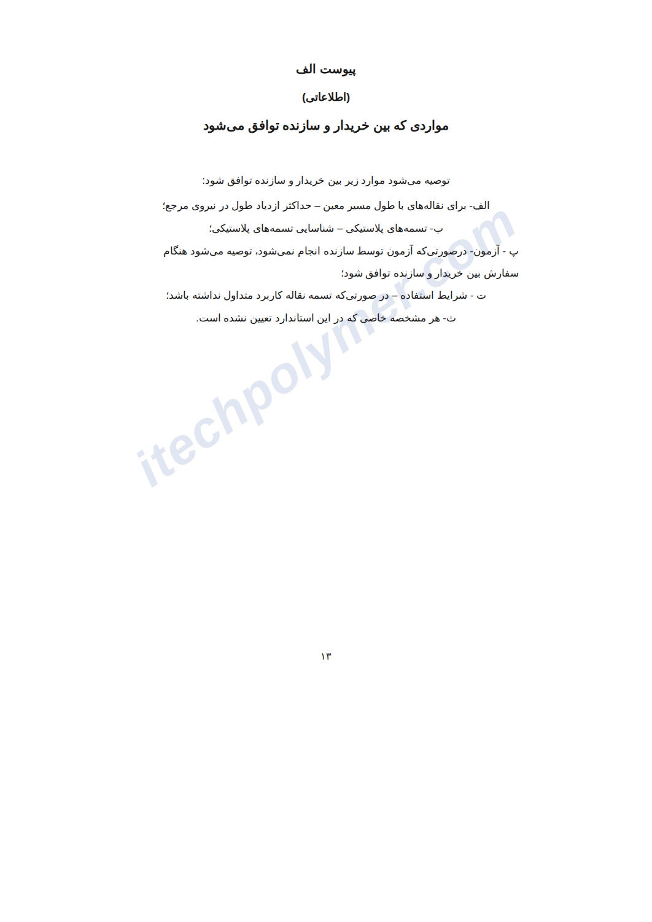itechpolymer.com
پیوست الف
(اطلاعاتی)
مواردی که بین خریدار و سازنده توافق می‌شود
توصیه می‌شود موارد زیر بین خریدار و سازنده توافق شود:
الف- برای نقاله‌های با طول مسیر معین – حداکثر ازدیاد طول در نیروی مرجع؛
ب- تسمه‌های پلاستیکی – شناسایی تسمه‌های پلاستیکی؛
پ - آزمون- درصورتی‌که آزمون توسط سازنده انجام نمی‌شود، توصیه می‌شود هنگام سفارش بین خریدار و سازنده توافق شود؛
ت - شرایط استفاده – در صورتی‌که تسمه نقاله کاربرد متداول نداشته باشد؛
ث- هر مشخصه خاصی که در این استاندارد تعیین نشده است.
۱۳